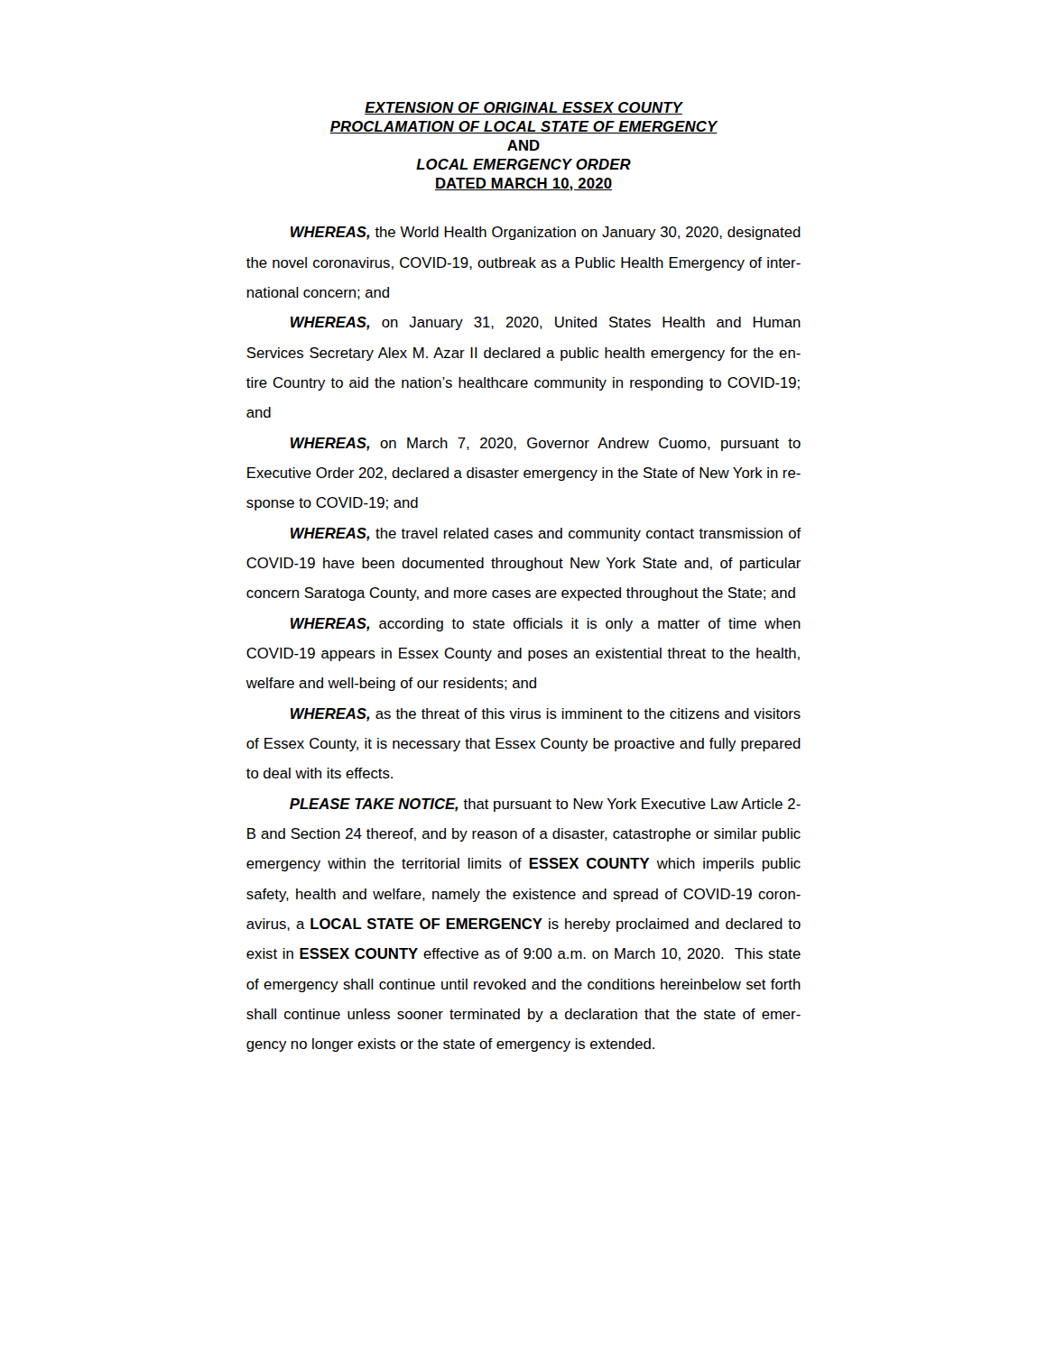EXTENSION OF ORIGINAL ESSEX COUNTY
PROCLAMATION OF LOCAL STATE OF EMERGENCY
AND
LOCAL EMERGENCY ORDER
DATED MARCH 10, 2020
WHEREAS, the World Health Organization on January 30, 2020, designated the novel coronavirus, COVID-19, outbreak as a Public Health Emergency of international concern; and
WHEREAS, on January 31, 2020, United States Health and Human Services Secretary Alex M. Azar II declared a public health emergency for the entire Country to aid the nation’s healthcare community in responding to COVID-19; and
WHEREAS, on March 7, 2020, Governor Andrew Cuomo, pursuant to Executive Order 202, declared a disaster emergency in the State of New York in response to COVID-19; and
WHEREAS, the travel related cases and community contact transmission of COVID-19 have been documented throughout New York State and, of particular concern Saratoga County, and more cases are expected throughout the State; and
WHEREAS, according to state officials it is only a matter of time when COVID-19 appears in Essex County and poses an existential threat to the health, welfare and well-being of our residents; and
WHEREAS, as the threat of this virus is imminent to the citizens and visitors of Essex County, it is necessary that Essex County be proactive and fully prepared to deal with its effects.
PLEASE TAKE NOTICE, that pursuant to New York Executive Law Article 2-B and Section 24 thereof, and by reason of a disaster, catastrophe or similar public emergency within the territorial limits of ESSEX COUNTY which imperils public safety, health and welfare, namely the existence and spread of COVID-19 coronavirus, a LOCAL STATE OF EMERGENCY is hereby proclaimed and declared to exist in ESSEX COUNTY effective as of 9:00 a.m. on March 10, 2020. This state of emergency shall continue until revoked and the conditions hereinbelow set forth shall continue unless sooner terminated by a declaration that the state of emergency no longer exists or the state of emergency is extended.